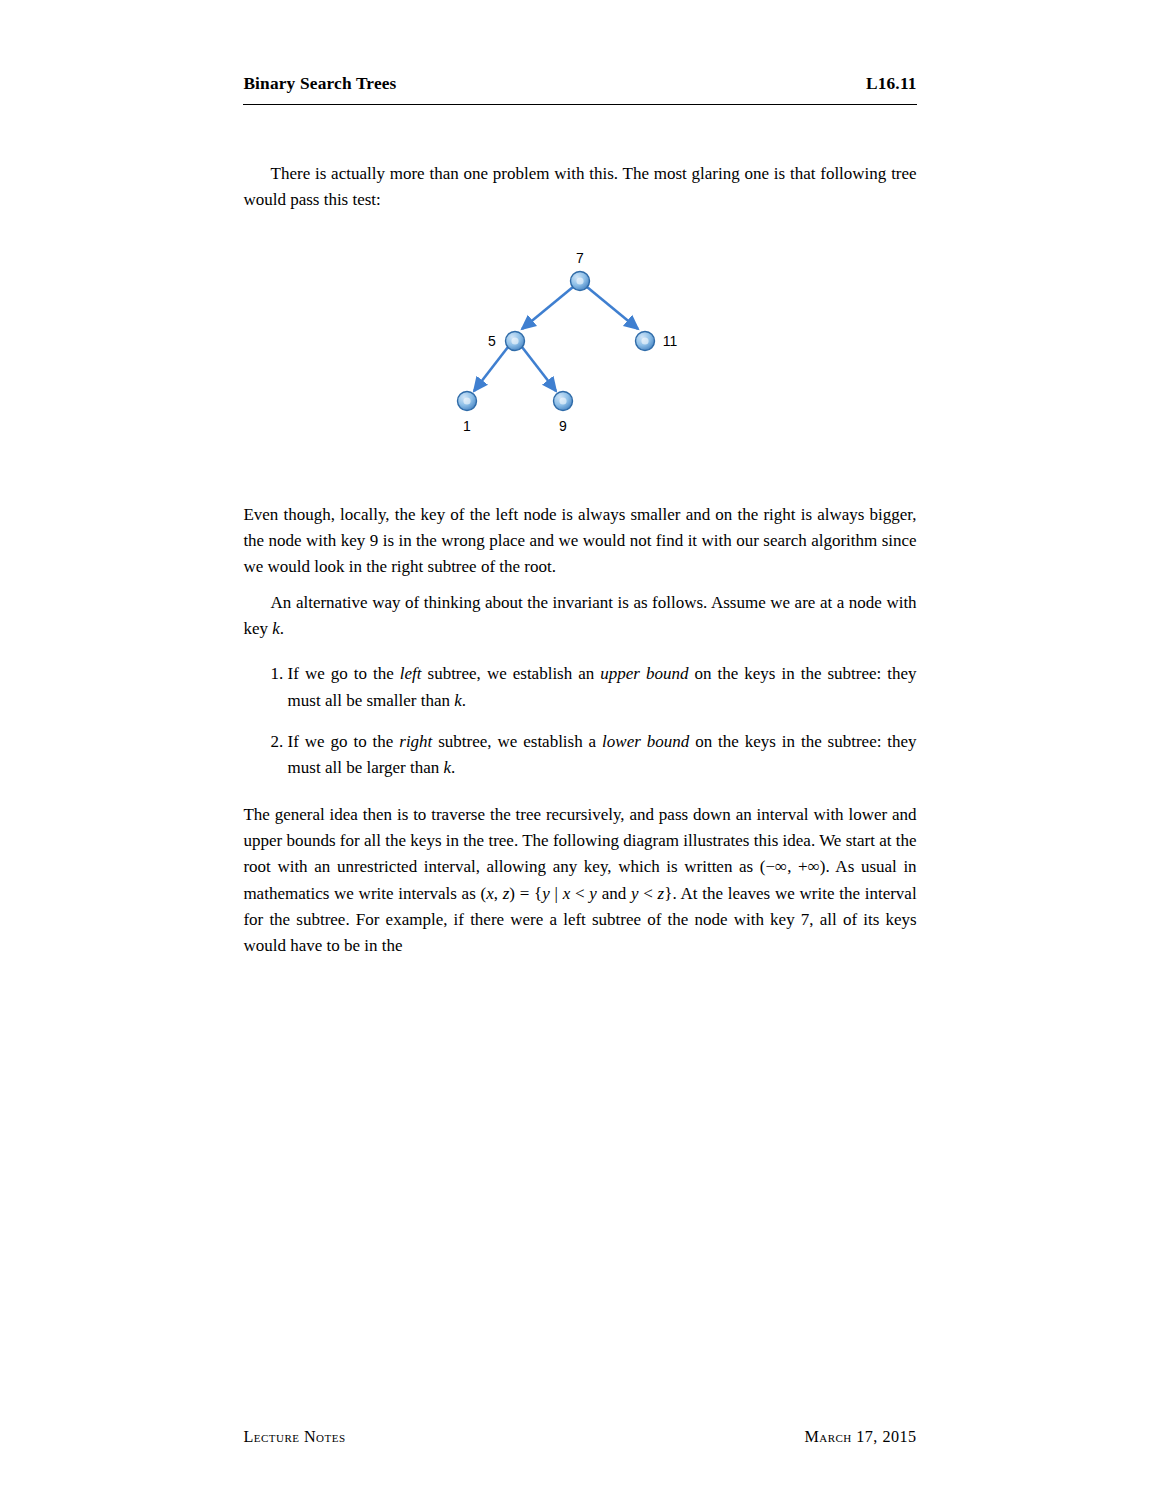Binary Search Trees L16.11
There is actually more than one problem with this. The most glaring one is that following tree would pass this test:
7 5 11 1 9
Even though, locally, the key of the left node is always smaller and on the right is always bigger, the node with key 9 is in the wrong place and we would not find it with our search algorithm since we would look in the right subtree of the root.
An alternative way of thinking about the invariant is as follows. Assume we are at a node with key k.
If we go to the left subtree, we establish an upper bound on the keys in the subtree: they must all be smaller than k.
If we go to the right subtree, we establish a lower bound on the keys in the subtree: they must all be larger than k.
The general idea then is to traverse the tree recursively, and pass down an interval with lower and upper bounds for all the keys in the tree. The following diagram illustrates this idea. We start at the root with an unrestricted interval, allowing any key, which is written as (−∞, +∞). As usual in mathematics we write intervals as (x, z) = {y | x < y and y < z}. At the leaves we write the interval for the subtree. For example, if there were a left subtree of the node with key 7, all of its keys would have to be in the
Lecture Notes March 17, 2015